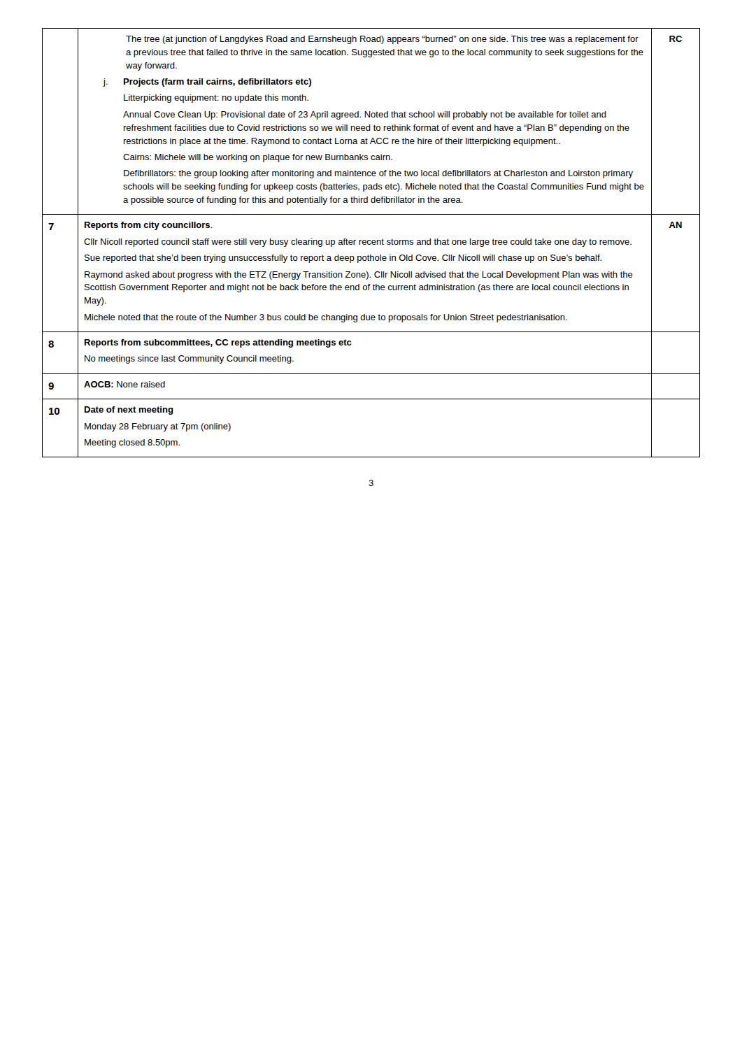| | The tree (at junction of Langdykes Road and Earnsheugh Road) appears “burned” on one side. This tree was a replacement for a previous tree that failed to thrive in the same location. Suggested that we go to the local community to seek suggestions for the way forward. j. Projects (farm trail cairns, defibrillators etc) Litterpicking equipment: no update this month. Annual Cove Clean Up: Provisional date of 23 April agreed. Noted that school will probably not be available for toilet and refreshment facilities due to Covid restrictions so we will need to rethink format of event and have a “Plan B” depending on the restrictions in place at the time. Raymond to contact Lorna at ACC re the hire of their litterpicking equipment.. Cairns: Michele will be working on plaque for new Burnbanks cairn. Defibrillators: the group looking after monitoring and maintence of the two local defibrillators at Charleston and Loirston primary schools will be seeking funding for upkeep costs (batteries, pads etc). Michele noted that the Coastal Communities Fund might be a possible source of funding for this and potentially for a third defibrillator in the area. | RC |
| 7 | Reports from city councillors . Cllr Nicoll reported council staff were still very busy clearing up after recent storms and that one large tree could take one day to remove. Sue reported that she’d been trying unsuccessfully to report a deep pothole in Old Cove. Cllr Nicoll will chase up on Sue’s behalf. Raymond asked about progress with the ETZ (Energy Transition Zone). Cllr Nicoll advised that the Local Development Plan was with the Scottish Government Reporter and might not be back before the end of the current administration (as there are local council elections in May). Michele noted that the route of the Number 3 bus could be changing due to proposals for Union Street pedestrianisation. | AN |
| 8 | Reports from subcommittees, CC reps attending meetings etc No meetings since last Community Council meeting. | |
| 9 | AOCB: None raised | |
| 10 | Date of next meeting Monday 28 February at 7pm (online) Meeting closed 8.50pm. | |
3